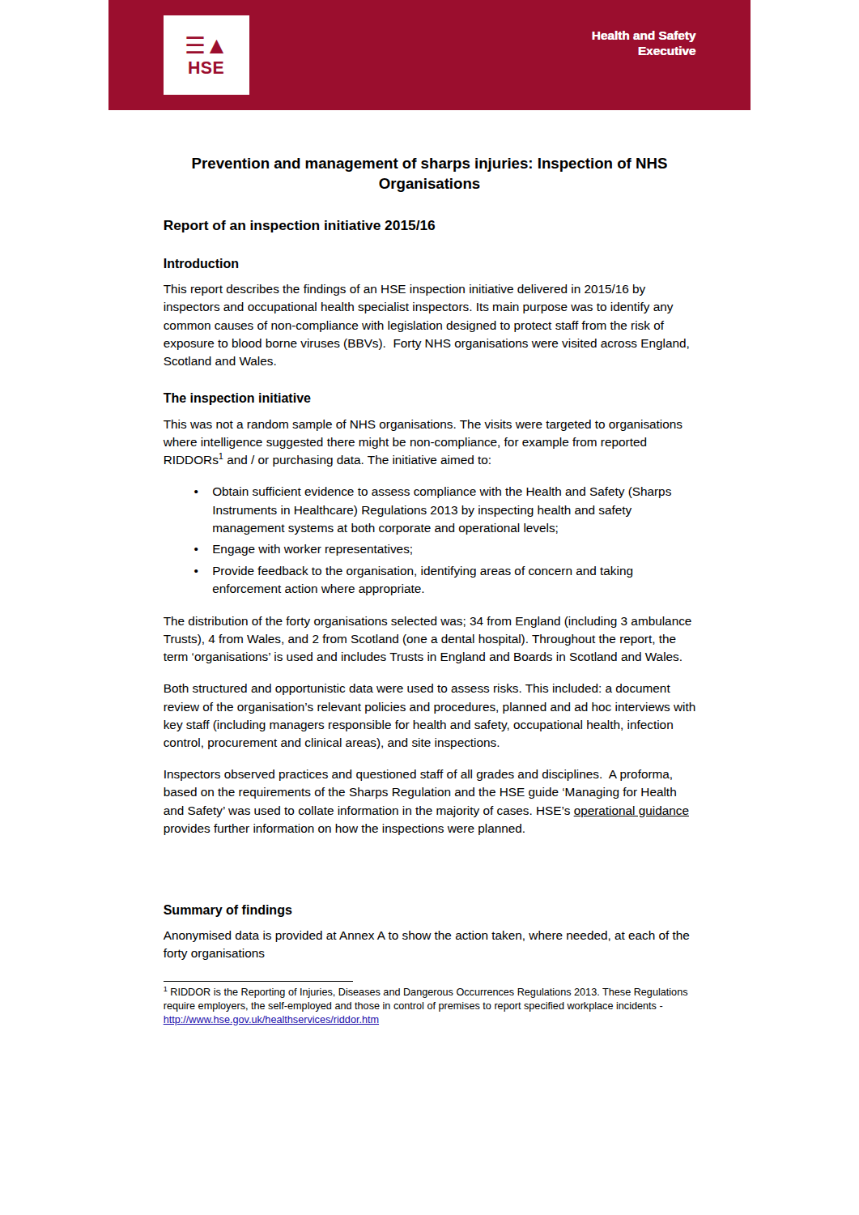☰▲ HSE
Health and Safety
Executive
Prevention and management of sharps injuries: Inspection of NHS Organisations
Report of an inspection initiative 2015/16
Introduction
This report describes the findings of an HSE inspection initiative delivered in 2015/16 by inspectors and occupational health specialist inspectors. Its main purpose was to identify any common causes of non-compliance with legislation designed to protect staff from the risk of exposure to blood borne viruses (BBVs). Forty NHS organisations were visited across England, Scotland and Wales.
The inspection initiative
This was not a random sample of NHS organisations. The visits were targeted to organisations where intelligence suggested there might be non-compliance, for example from reported RIDDORs1 and / or purchasing data. The initiative aimed to:
Obtain sufficient evidence to assess compliance with the Health and Safety (Sharps Instruments in Healthcare) Regulations 2013 by inspecting health and safety management systems at both corporate and operational levels;
Engage with worker representatives;
Provide feedback to the organisation, identifying areas of concern and taking enforcement action where appropriate.
The distribution of the forty organisations selected was; 34 from England (including 3 ambulance Trusts), 4 from Wales, and 2 from Scotland (one a dental hospital). Throughout the report, the term ‘organisations’ is used and includes Trusts in England and Boards in Scotland and Wales.
Both structured and opportunistic data were used to assess risks. This included: a document review of the organisation’s relevant policies and procedures, planned and ad hoc interviews with key staff (including managers responsible for health and safety, occupational health, infection control, procurement and clinical areas), and site inspections.
Inspectors observed practices and questioned staff of all grades and disciplines. A proforma, based on the requirements of the Sharps Regulation and the HSE guide ‘Managing for Health and Safety’ was used to collate information in the majority of cases. HSE’s operational guidance provides further information on how the inspections were planned.
Summary of findings
Anonymised data is provided at Annex A to show the action taken, where needed, at each of the forty organisations
1 RIDDOR is the Reporting of Injuries, Diseases and Dangerous Occurrences Regulations 2013. These Regulations require employers, the self-employed and those in control of premises to report specified workplace incidents - http://www.hse.gov.uk/healthservices/riddor.htm